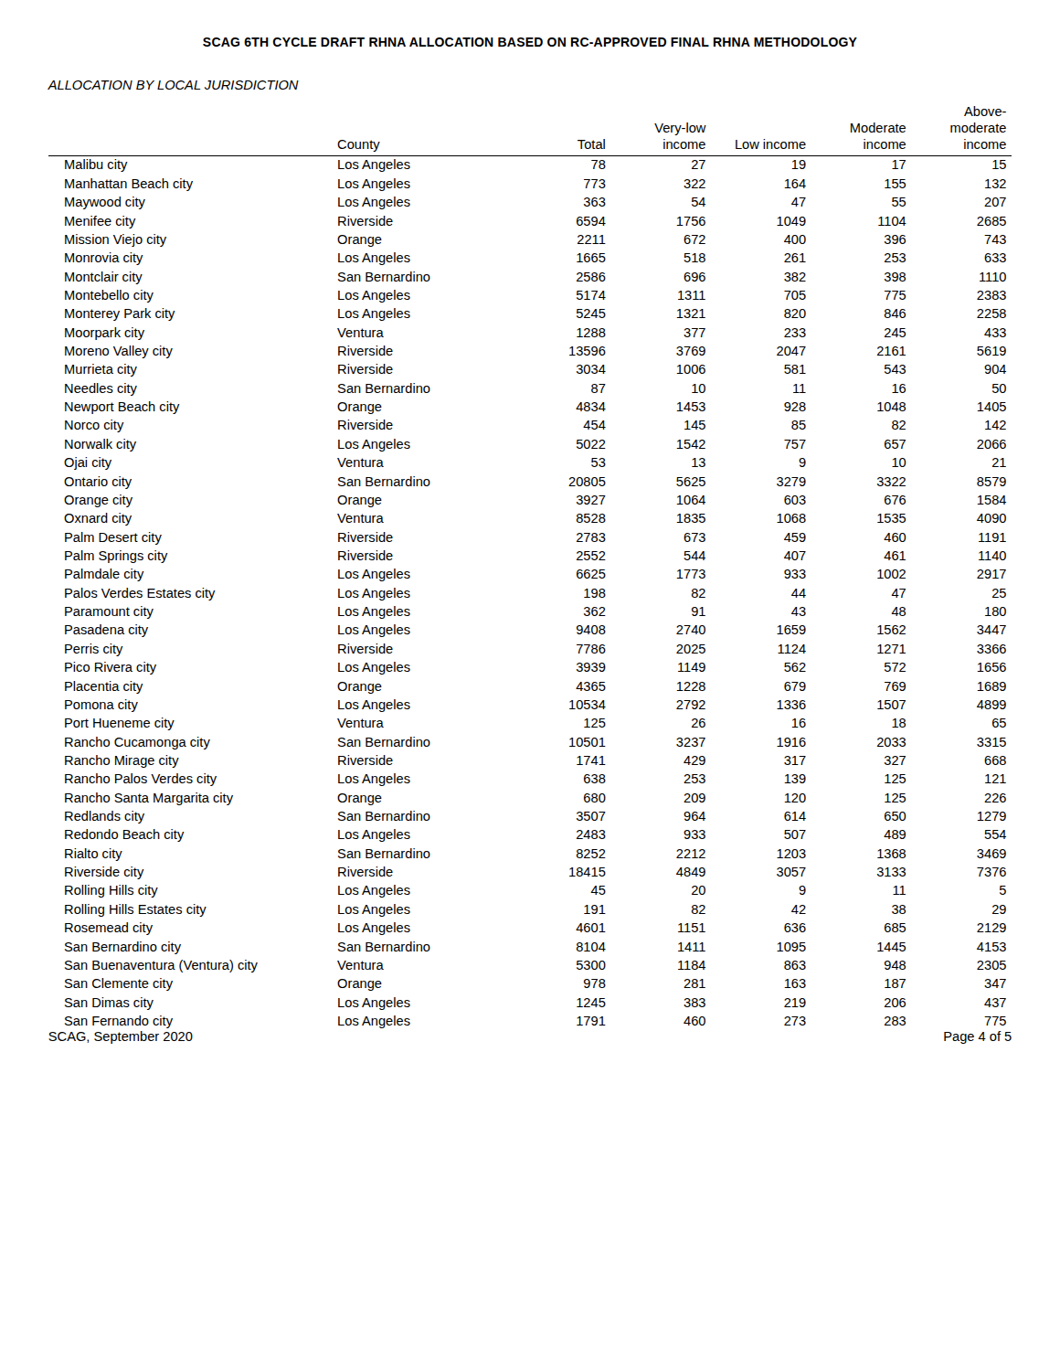SCAG 6TH CYCLE DRAFT RHNA ALLOCATION BASED ON RC-APPROVED FINAL RHNA METHODOLOGY
ALLOCATION BY LOCAL JURISDICTION
| | | | | | | Above- |
| --- | --- | --- | --- | --- | --- | --- |
| | | | Very-low | | Moderate | moderate |
| | County | Total | income | Low income | income | income |
| Malibu city | Los Angeles | 78 | 27 | 19 | 17 | 15 |
| Manhattan Beach city | Los Angeles | 773 | 322 | 164 | 155 | 132 |
| Maywood city | Los Angeles | 363 | 54 | 47 | 55 | 207 |
| Menifee city | Riverside | 6594 | 1756 | 1049 | 1104 | 2685 |
| Mission Viejo city | Orange | 2211 | 672 | 400 | 396 | 743 |
| Monrovia city | Los Angeles | 1665 | 518 | 261 | 253 | 633 |
| Montclair city | San Bernardino | 2586 | 696 | 382 | 398 | 1110 |
| Montebello city | Los Angeles | 5174 | 1311 | 705 | 775 | 2383 |
| Monterey Park city | Los Angeles | 5245 | 1321 | 820 | 846 | 2258 |
| Moorpark city | Ventura | 1288 | 377 | 233 | 245 | 433 |
| Moreno Valley city | Riverside | 13596 | 3769 | 2047 | 2161 | 5619 |
| Murrieta city | Riverside | 3034 | 1006 | 581 | 543 | 904 |
| Needles city | San Bernardino | 87 | 10 | 11 | 16 | 50 |
| Newport Beach city | Orange | 4834 | 1453 | 928 | 1048 | 1405 |
| Norco city | Riverside | 454 | 145 | 85 | 82 | 142 |
| Norwalk city | Los Angeles | 5022 | 1542 | 757 | 657 | 2066 |
| Ojai city | Ventura | 53 | 13 | 9 | 10 | 21 |
| Ontario city | San Bernardino | 20805 | 5625 | 3279 | 3322 | 8579 |
| Orange city | Orange | 3927 | 1064 | 603 | 676 | 1584 |
| Oxnard city | Ventura | 8528 | 1835 | 1068 | 1535 | 4090 |
| Palm Desert city | Riverside | 2783 | 673 | 459 | 460 | 1191 |
| Palm Springs city | Riverside | 2552 | 544 | 407 | 461 | 1140 |
| Palmdale city | Los Angeles | 6625 | 1773 | 933 | 1002 | 2917 |
| Palos Verdes Estates city | Los Angeles | 198 | 82 | 44 | 47 | 25 |
| Paramount city | Los Angeles | 362 | 91 | 43 | 48 | 180 |
| Pasadena city | Los Angeles | 9408 | 2740 | 1659 | 1562 | 3447 |
| Perris city | Riverside | 7786 | 2025 | 1124 | 1271 | 3366 |
| Pico Rivera city | Los Angeles | 3939 | 1149 | 562 | 572 | 1656 |
| Placentia city | Orange | 4365 | 1228 | 679 | 769 | 1689 |
| Pomona city | Los Angeles | 10534 | 2792 | 1336 | 1507 | 4899 |
| Port Hueneme city | Ventura | 125 | 26 | 16 | 18 | 65 |
| Rancho Cucamonga city | San Bernardino | 10501 | 3237 | 1916 | 2033 | 3315 |
| Rancho Mirage city | Riverside | 1741 | 429 | 317 | 327 | 668 |
| Rancho Palos Verdes city | Los Angeles | 638 | 253 | 139 | 125 | 121 |
| Rancho Santa Margarita city | Orange | 680 | 209 | 120 | 125 | 226 |
| Redlands city | San Bernardino | 3507 | 964 | 614 | 650 | 1279 |
| Redondo Beach city | Los Angeles | 2483 | 933 | 507 | 489 | 554 |
| Rialto city | San Bernardino | 8252 | 2212 | 1203 | 1368 | 3469 |
| Riverside city | Riverside | 18415 | 4849 | 3057 | 3133 | 7376 |
| Rolling Hills city | Los Angeles | 45 | 20 | 9 | 11 | 5 |
| Rolling Hills Estates city | Los Angeles | 191 | 82 | 42 | 38 | 29 |
| Rosemead city | Los Angeles | 4601 | 1151 | 636 | 685 | 2129 |
| San Bernardino city | San Bernardino | 8104 | 1411 | 1095 | 1445 | 4153 |
| San Buenaventura (Ventura) city | Ventura | 5300 | 1184 | 863 | 948 | 2305 |
| San Clemente city | Orange | 978 | 281 | 163 | 187 | 347 |
| San Dimas city | Los Angeles | 1245 | 383 | 219 | 206 | 437 |
| San Fernando city | Los Angeles | 1791 | 460 | 273 | 283 | 775 |
SCAG, September 2020 Page 4 of 5